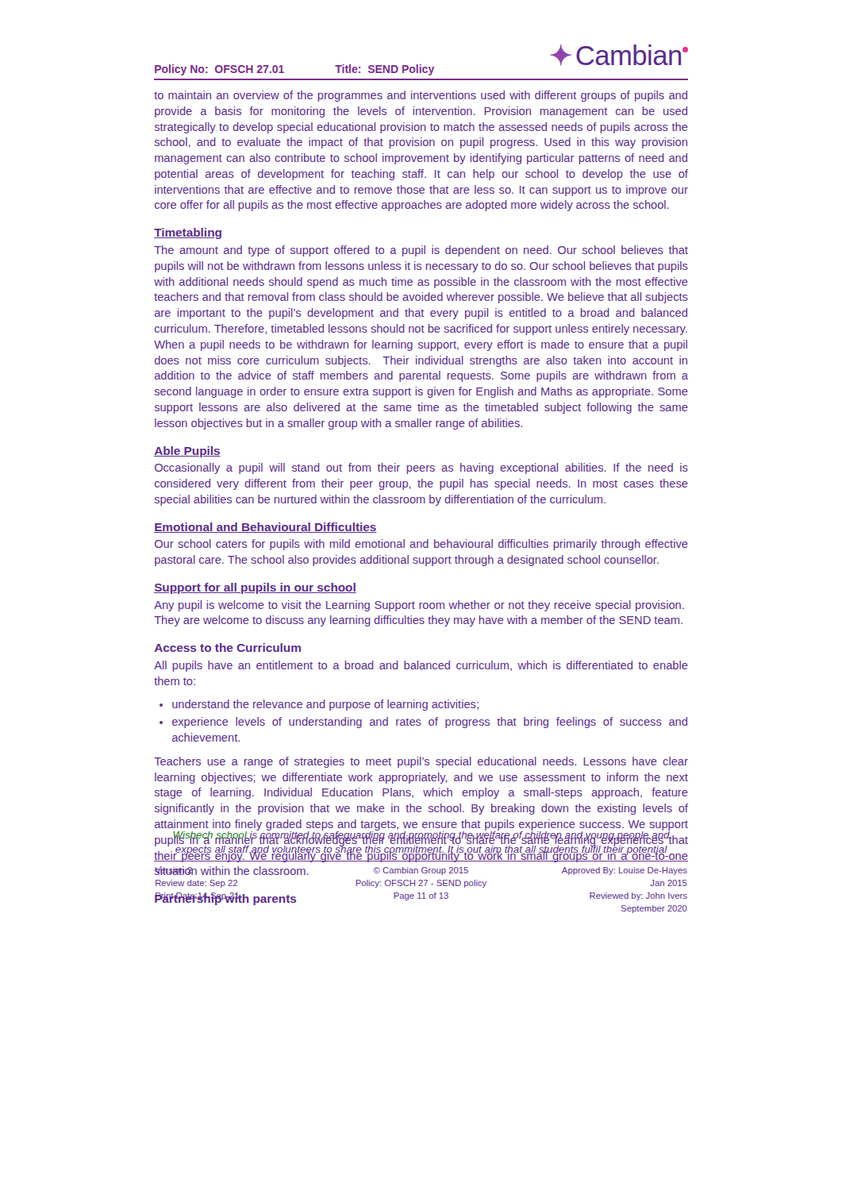Policy No: OFSCH 27.01 Title: SEND Policy
✦Cambian
to maintain an overview of the programmes and interventions used with different groups of pupils and provide a basis for monitoring the levels of intervention. Provision management can be used strategically to develop special educational provision to match the assessed needs of pupils across the school, and to evaluate the impact of that provision on pupil progress. Used in this way provision management can also contribute to school improvement by identifying particular patterns of need and potential areas of development for teaching staff. It can help our school to develop the use of interventions that are effective and to remove those that are less so. It can support us to improve our core offer for all pupils as the most effective approaches are adopted more widely across the school.
Timetabling
The amount and type of support offered to a pupil is dependent on need. Our school believes that pupils will not be withdrawn from lessons unless it is necessary to do so. Our school believes that pupils with additional needs should spend as much time as possible in the classroom with the most effective teachers and that removal from class should be avoided wherever possible. We believe that all subjects are important to the pupil’s development and that every pupil is entitled to a broad and balanced curriculum. Therefore, timetabled lessons should not be sacrificed for support unless entirely necessary. When a pupil needs to be withdrawn for learning support, every effort is made to ensure that a pupil does not miss core curriculum subjects. Their individual strengths are also taken into account in addition to the advice of staff members and parental requests. Some pupils are withdrawn from a second language in order to ensure extra support is given for English and Maths as appropriate. Some support lessons are also delivered at the same time as the timetabled subject following the same lesson objectives but in a smaller group with a smaller range of abilities.
Able Pupils
Occasionally a pupil will stand out from their peers as having exceptional abilities. If the need is considered very different from their peer group, the pupil has special needs. In most cases these special abilities can be nurtured within the classroom by differentiation of the curriculum.
Emotional and Behavioural Difficulties
Our school caters for pupils with mild emotional and behavioural difficulties primarily through effective pastoral care. The school also provides additional support through a designated school counsellor.
Support for all pupils in our school
Any pupil is welcome to visit the Learning Support room whether or not they receive special provision. They are welcome to discuss any learning difficulties they may have with a member of the SEND team.
Access to the Curriculum
All pupils have an entitlement to a broad and balanced curriculum, which is differentiated to enable them to:
understand the relevance and purpose of learning activities;
experience levels of understanding and rates of progress that bring feelings of success and achievement.
Teachers use a range of strategies to meet pupil’s special educational needs. Lessons have clear learning objectives; we differentiate work appropriately, and we use assessment to inform the next stage of learning. Individual Education Plans, which employ a small-steps approach, feature significantly in the provision that we make in the school. By breaking down the existing levels of attainment into finely graded steps and targets, we ensure that pupils experience success. We support pupils in a manner that acknowledges their entitlement to share the same learning experiences that their peers enjoy. We regularly give the pupils opportunity to work in small groups or in a one-to-one situation within the classroom.
Partnership with parents
Wisbech school is committed to safeguarding and promoting the welfare of children and young people and expects all staff and volunteers to share this commitment. It is out aim that all students fulfil their potential
| Version 2 | © Cambian Group 2015 | Approved By: Louise De-Hayes |
| Review date: Sep 22 | Policy: OFSCH 27 - SEND policy | Jan 2015 |
| Print Date:14-Sep-21 | Page 11 of 13 | Reviewed by: John Ivers |
| | | September 2020 |